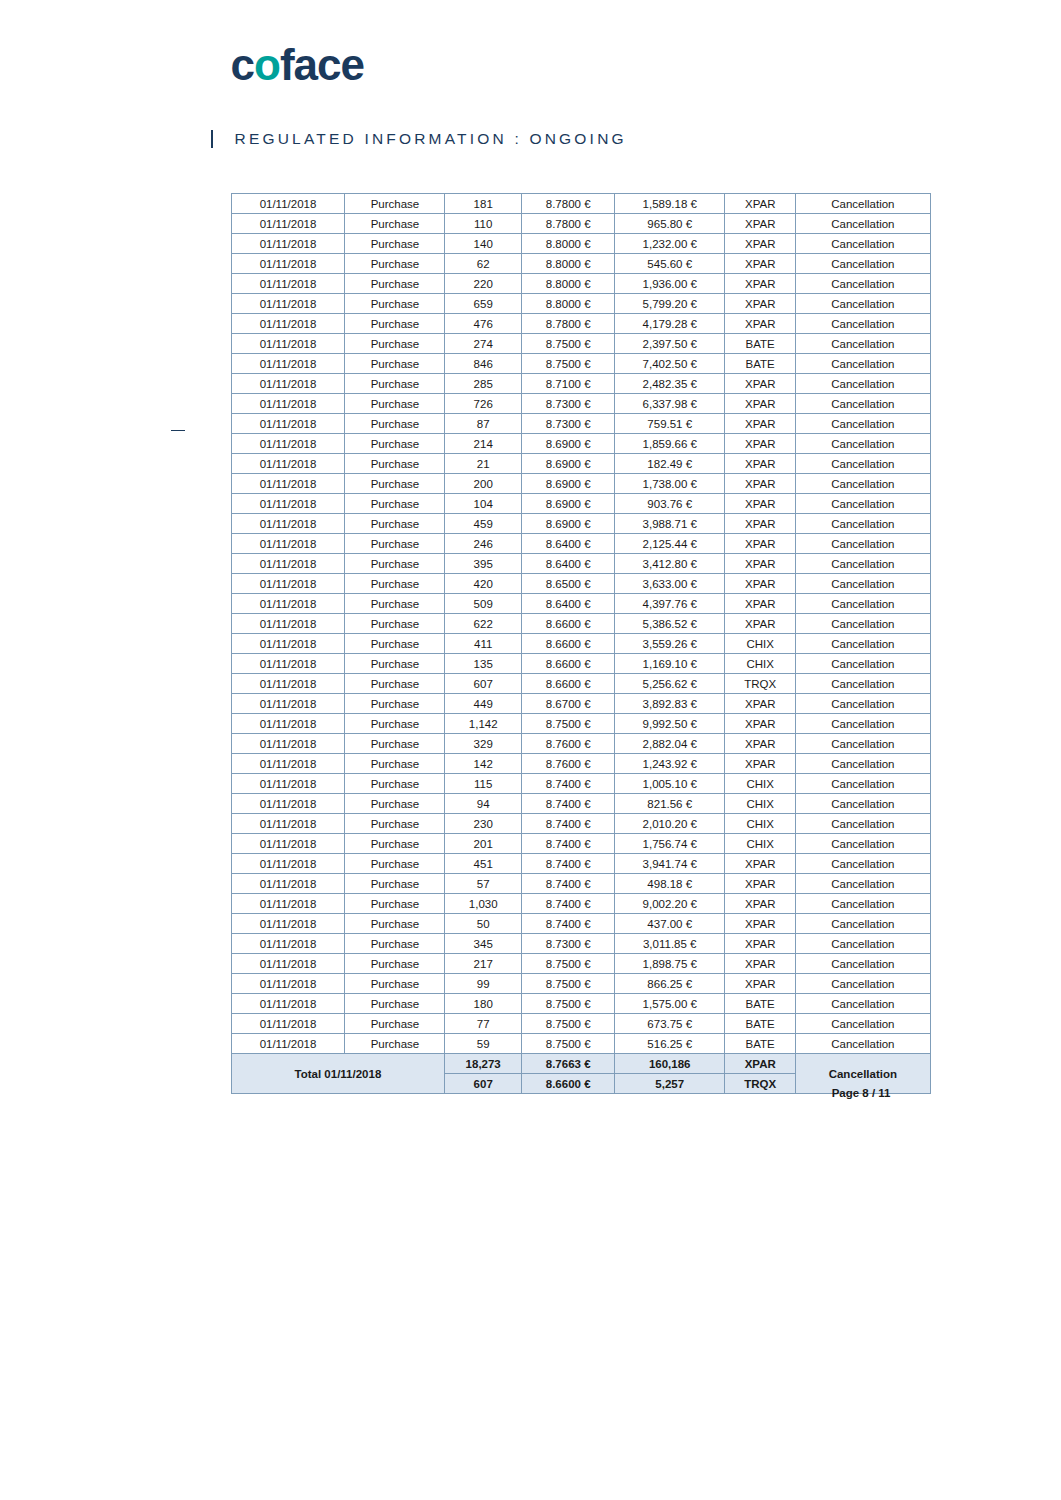coface
Regulated information : ongoing
| 01/11/2018 | Purchase | 181 | 8.7800 € | 1,589.18 € | XPAR | Cancellation |
| 01/11/2018 | Purchase | 110 | 8.7800 € | 965.80 € | XPAR | Cancellation |
| 01/11/2018 | Purchase | 140 | 8.8000 € | 1,232.00 € | XPAR | Cancellation |
| 01/11/2018 | Purchase | 62 | 8.8000 € | 545.60 € | XPAR | Cancellation |
| 01/11/2018 | Purchase | 220 | 8.8000 € | 1,936.00 € | XPAR | Cancellation |
| 01/11/2018 | Purchase | 659 | 8.8000 € | 5,799.20 € | XPAR | Cancellation |
| 01/11/2018 | Purchase | 476 | 8.7800 € | 4,179.28 € | XPAR | Cancellation |
| 01/11/2018 | Purchase | 274 | 8.7500 € | 2,397.50 € | BATE | Cancellation |
| 01/11/2018 | Purchase | 846 | 8.7500 € | 7,402.50 € | BATE | Cancellation |
| 01/11/2018 | Purchase | 285 | 8.7100 € | 2,482.35 € | XPAR | Cancellation |
| 01/11/2018 | Purchase | 726 | 8.7300 € | 6,337.98 € | XPAR | Cancellation |
| 01/11/2018 | Purchase | 87 | 8.7300 € | 759.51 € | XPAR | Cancellation |
| 01/11/2018 | Purchase | 214 | 8.6900 € | 1,859.66 € | XPAR | Cancellation |
| 01/11/2018 | Purchase | 21 | 8.6900 € | 182.49 € | XPAR | Cancellation |
| 01/11/2018 | Purchase | 200 | 8.6900 € | 1,738.00 € | XPAR | Cancellation |
| 01/11/2018 | Purchase | 104 | 8.6900 € | 903.76 € | XPAR | Cancellation |
| 01/11/2018 | Purchase | 459 | 8.6900 € | 3,988.71 € | XPAR | Cancellation |
| 01/11/2018 | Purchase | 246 | 8.6400 € | 2,125.44 € | XPAR | Cancellation |
| 01/11/2018 | Purchase | 395 | 8.6400 € | 3,412.80 € | XPAR | Cancellation |
| 01/11/2018 | Purchase | 420 | 8.6500 € | 3,633.00 € | XPAR | Cancellation |
| 01/11/2018 | Purchase | 509 | 8.6400 € | 4,397.76 € | XPAR | Cancellation |
| 01/11/2018 | Purchase | 622 | 8.6600 € | 5,386.52 € | XPAR | Cancellation |
| 01/11/2018 | Purchase | 411 | 8.6600 € | 3,559.26 € | CHIX | Cancellation |
| 01/11/2018 | Purchase | 135 | 8.6600 € | 1,169.10 € | CHIX | Cancellation |
| 01/11/2018 | Purchase | 607 | 8.6600 € | 5,256.62 € | TRQX | Cancellation |
| 01/11/2018 | Purchase | 449 | 8.6700 € | 3,892.83 € | XPAR | Cancellation |
| 01/11/2018 | Purchase | 1,142 | 8.7500 € | 9,992.50 € | XPAR | Cancellation |
| 01/11/2018 | Purchase | 329 | 8.7600 € | 2,882.04 € | XPAR | Cancellation |
| 01/11/2018 | Purchase | 142 | 8.7600 € | 1,243.92 € | XPAR | Cancellation |
| 01/11/2018 | Purchase | 115 | 8.7400 € | 1,005.10 € | CHIX | Cancellation |
| 01/11/2018 | Purchase | 94 | 8.7400 € | 821.56 € | CHIX | Cancellation |
| 01/11/2018 | Purchase | 230 | 8.7400 € | 2,010.20 € | CHIX | Cancellation |
| 01/11/2018 | Purchase | 201 | 8.7400 € | 1,756.74 € | CHIX | Cancellation |
| 01/11/2018 | Purchase | 451 | 8.7400 € | 3,941.74 € | XPAR | Cancellation |
| 01/11/2018 | Purchase | 57 | 8.7400 € | 498.18 € | XPAR | Cancellation |
| 01/11/2018 | Purchase | 1,030 | 8.7400 € | 9,002.20 € | XPAR | Cancellation |
| 01/11/2018 | Purchase | 50 | 8.7400 € | 437.00 € | XPAR | Cancellation |
| 01/11/2018 | Purchase | 345 | 8.7300 € | 3,011.85 € | XPAR | Cancellation |
| 01/11/2018 | Purchase | 217 | 8.7500 € | 1,898.75 € | XPAR | Cancellation |
| 01/11/2018 | Purchase | 99 | 8.7500 € | 866.25 € | XPAR | Cancellation |
| 01/11/2018 | Purchase | 180 | 8.7500 € | 1,575.00 € | BATE | Cancellation |
| 01/11/2018 | Purchase | 77 | 8.7500 € | 673.75 € | BATE | Cancellation |
| 01/11/2018 | Purchase | 59 | 8.7500 € | 516.25 € | BATE | Cancellation |
| Total 01/11/2018 | 18,273 | 8.7663 € | 160,186 | XPAR | Cancellation |
| 607 | 8.6600 € | 5,257 | TRQX |
Page 8 / 11